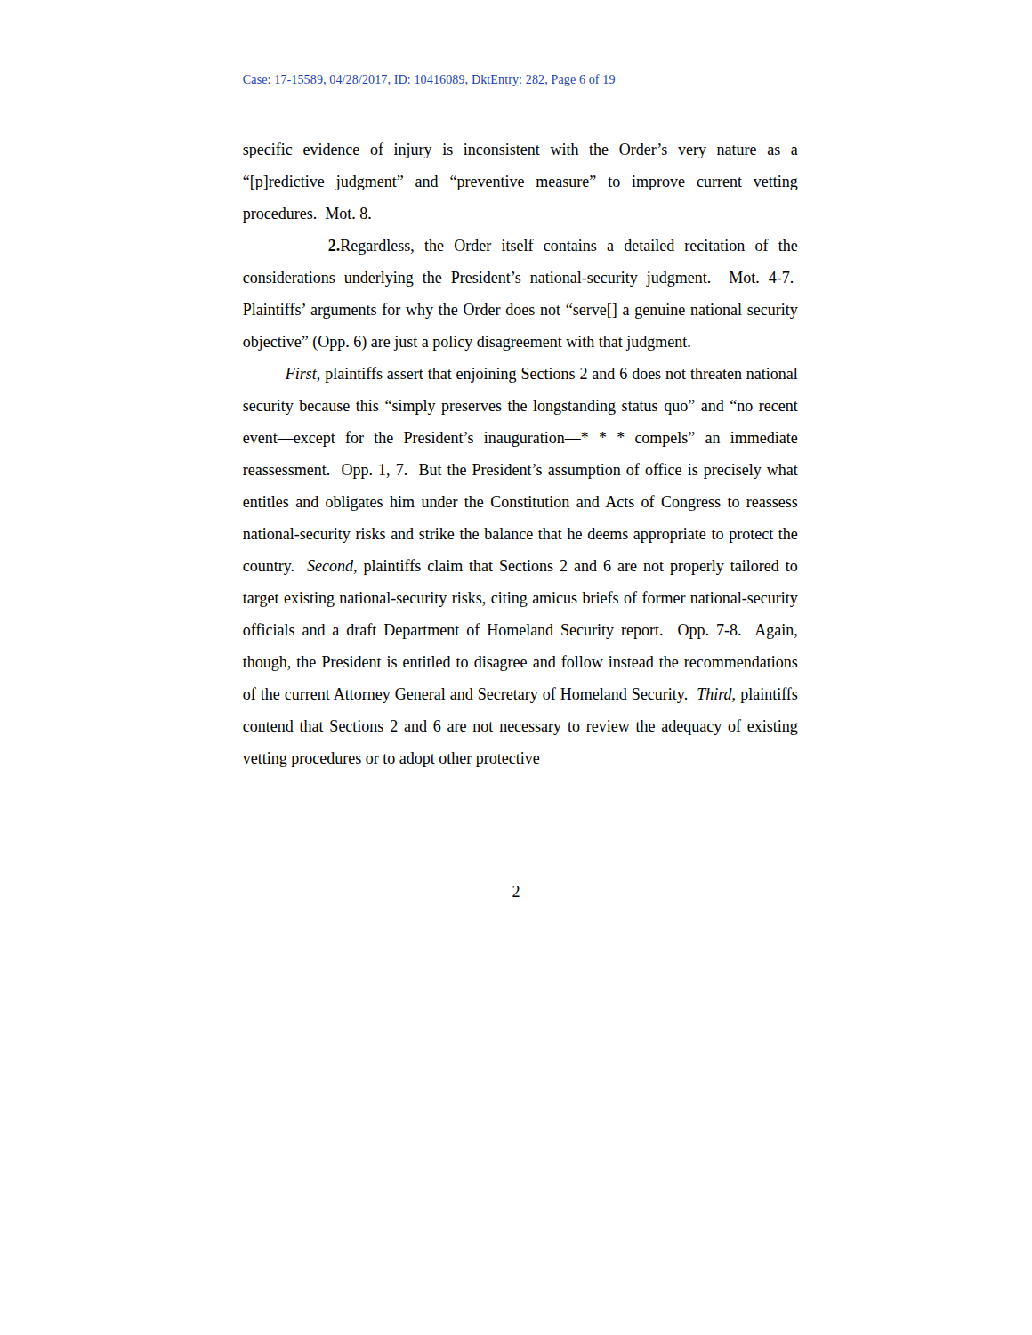Case: 17-15589, 04/28/2017, ID: 10416089, DktEntry: 282, Page 6 of 19
specific evidence of injury is inconsistent with the Order’s very nature as a “[p]redictive judgment” and “preventive measure” to improve current vetting procedures. Mot. 8.
2. Regardless, the Order itself contains a detailed recitation of the considerations underlying the President’s national-security judgment. Mot. 4-7. Plaintiffs’ arguments for why the Order does not “serve[] a genuine national security objective” (Opp. 6) are just a policy disagreement with that judgment.
First, plaintiffs assert that enjoining Sections 2 and 6 does not threaten national security because this “simply preserves the longstanding status quo” and “no recent event—except for the President’s inauguration—* * * compels” an immediate reassessment. Opp. 1, 7. But the President’s assumption of office is precisely what entitles and obligates him under the Constitution and Acts of Congress to reassess national-security risks and strike the balance that he deems appropriate to protect the country. Second, plaintiffs claim that Sections 2 and 6 are not properly tailored to target existing national-security risks, citing amicus briefs of former national-security officials and a draft Department of Homeland Security report. Opp. 7-8. Again, though, the President is entitled to disagree and follow instead the recommendations of the current Attorney General and Secretary of Homeland Security. Third, plaintiffs contend that Sections 2 and 6 are not necessary to review the adequacy of existing vetting procedures or to adopt other protective
2